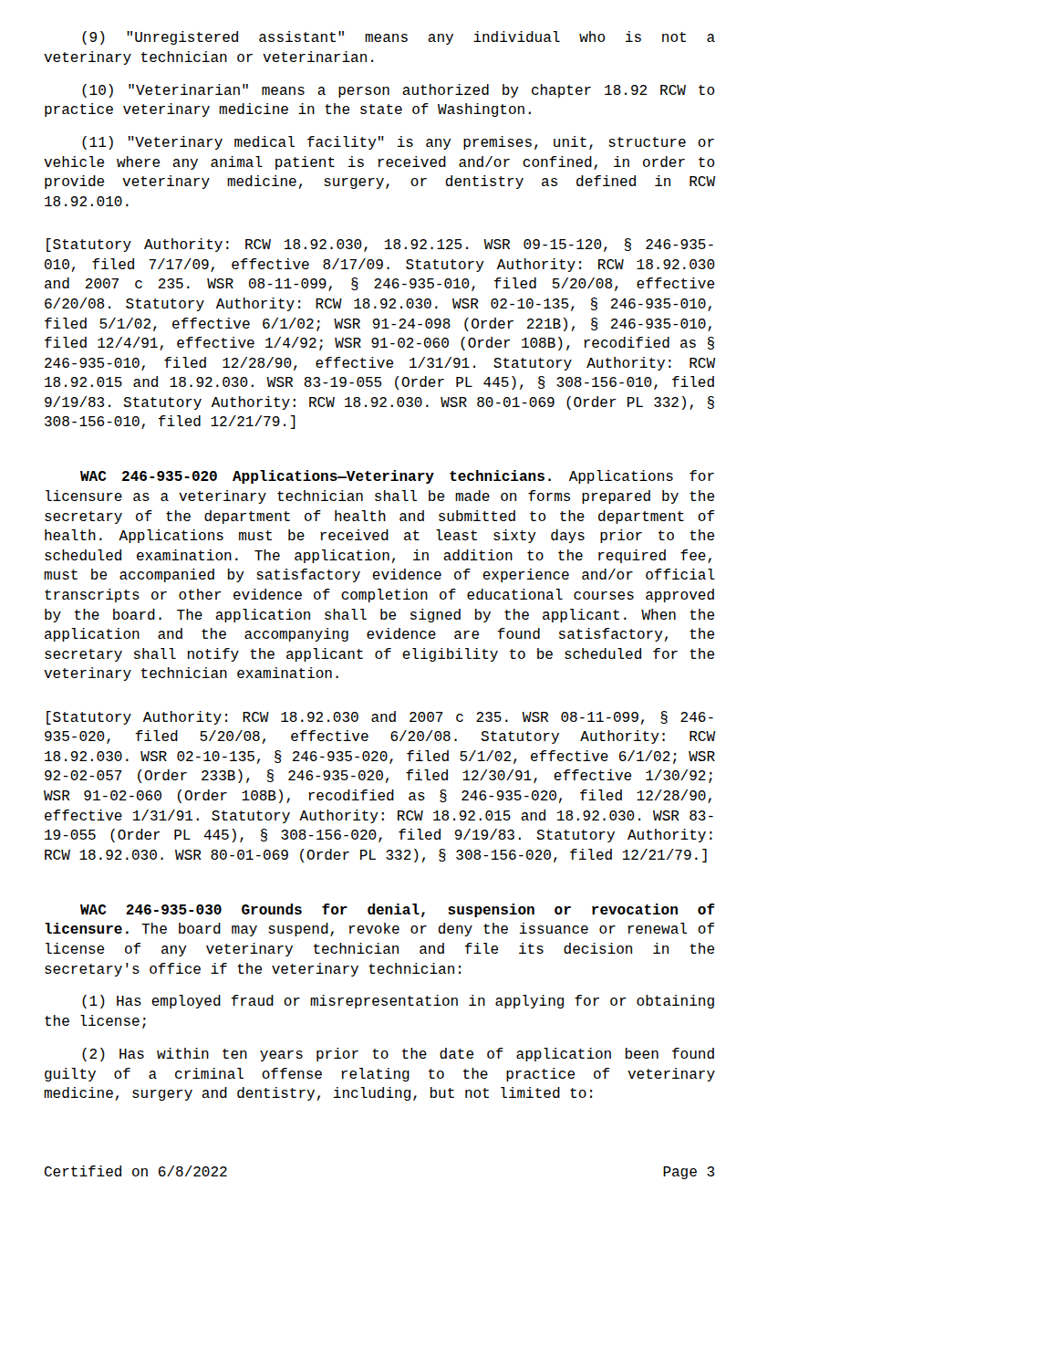(9) "Unregistered assistant" means any individual who is not a veterinary technician or veterinarian.
(10) "Veterinarian" means a person authorized by chapter 18.92 RCW to practice veterinary medicine in the state of Washington.
(11) "Veterinary medical facility" is any premises, unit, structure or vehicle where any animal patient is received and/or confined, in order to provide veterinary medicine, surgery, or dentistry as defined in RCW 18.92.010.
[Statutory Authority: RCW 18.92.030, 18.92.125. WSR 09-15-120, § 246-935-010, filed 7/17/09, effective 8/17/09. Statutory Authority: RCW 18.92.030 and 2007 c 235. WSR 08-11-099, § 246-935-010, filed 5/20/08, effective 6/20/08. Statutory Authority: RCW 18.92.030. WSR 02-10-135, § 246-935-010, filed 5/1/02, effective 6/1/02; WSR 91-24-098 (Order 221B), § 246-935-010, filed 12/4/91, effective 1/4/92; WSR 91-02-060 (Order 108B), recodified as § 246-935-010, filed 12/28/90, effective 1/31/91. Statutory Authority: RCW 18.92.015 and 18.92.030. WSR 83-19-055 (Order PL 445), § 308-156-010, filed 9/19/83. Statutory Authority: RCW 18.92.030. WSR 80-01-069 (Order PL 332), § 308-156-010, filed 12/21/79.]
WAC 246-935-020 Applications—Veterinary technicians. Applications for licensure as a veterinary technician shall be made on forms prepared by the secretary of the department of health and submitted to the department of health. Applications must be received at least sixty days prior to the scheduled examination. The application, in addition to the required fee, must be accompanied by satisfactory evidence of experience and/or official transcripts or other evidence of completion of educational courses approved by the board. The application shall be signed by the applicant. When the application and the accompanying evidence are found satisfactory, the secretary shall notify the applicant of eligibility to be scheduled for the veterinary technician examination.
[Statutory Authority: RCW 18.92.030 and 2007 c 235. WSR 08-11-099, § 246-935-020, filed 5/20/08, effective 6/20/08. Statutory Authority: RCW 18.92.030. WSR 02-10-135, § 246-935-020, filed 5/1/02, effective 6/1/02; WSR 92-02-057 (Order 233B), § 246-935-020, filed 12/30/91, effective 1/30/92; WSR 91-02-060 (Order 108B), recodified as § 246-935-020, filed 12/28/90, effective 1/31/91. Statutory Authority: RCW 18.92.015 and 18.92.030. WSR 83-19-055 (Order PL 445), § 308-156-020, filed 9/19/83. Statutory Authority: RCW 18.92.030. WSR 80-01-069 (Order PL 332), § 308-156-020, filed 12/21/79.]
WAC 246-935-030 Grounds for denial, suspension or revocation of licensure. The board may suspend, revoke or deny the issuance or renewal of license of any veterinary technician and file its decision in the secretary's office if the veterinary technician:
(1) Has employed fraud or misrepresentation in applying for or obtaining the license;
(2) Has within ten years prior to the date of application been found guilty of a criminal offense relating to the practice of veterinary medicine, surgery and dentistry, including, but not limited to:
Certified on 6/8/2022 Page 3